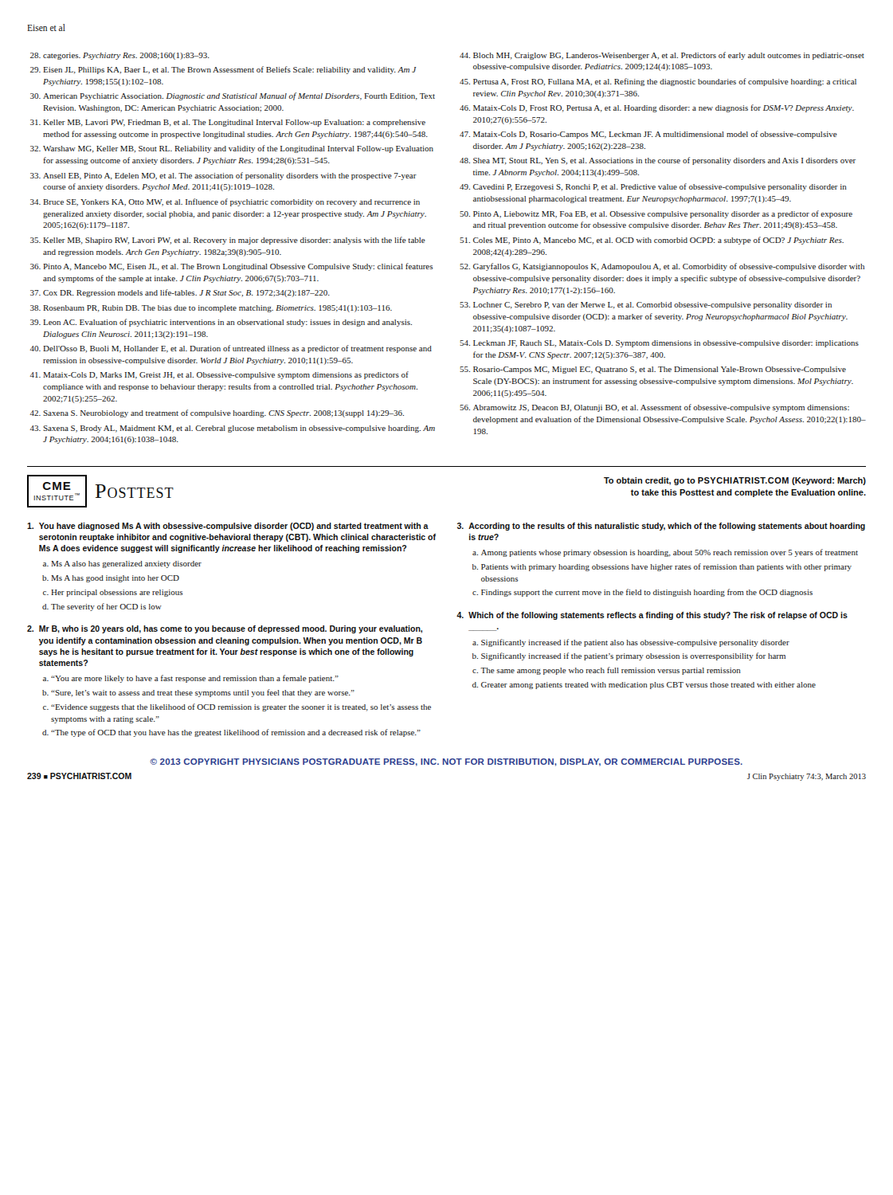Eisen et al
categories. Psychiatry Res. 2008;160(1):83–93.
Eisen JL, Phillips KA, Baer L, et al. The Brown Assessment of Beliefs Scale: reliability and validity. Am J Psychiatry. 1998;155(1):102–108.
American Psychiatric Association. Diagnostic and Statistical Manual of Mental Disorders, Fourth Edition, Text Revision. Washington, DC: American Psychiatric Association; 2000.
Keller MB, Lavori PW, Friedman B, et al. The Longitudinal Interval Follow-up Evaluation: a comprehensive method for assessing outcome in prospective longitudinal studies. Arch Gen Psychiatry. 1987;44(6):540–548.
Warshaw MG, Keller MB, Stout RL. Reliability and validity of the Longitudinal Interval Follow-up Evaluation for assessing outcome of anxiety disorders. J Psychiatr Res. 1994;28(6):531–545.
Ansell EB, Pinto A, Edelen MO, et al. The association of personality disorders with the prospective 7-year course of anxiety disorders. Psychol Med. 2011;41(5):1019–1028.
Bruce SE, Yonkers KA, Otto MW, et al. Influence of psychiatric comorbidity on recovery and recurrence in generalized anxiety disorder, social phobia, and panic disorder: a 12-year prospective study. Am J Psychiatry. 2005;162(6):1179–1187.
Keller MB, Shapiro RW, Lavori PW, et al. Recovery in major depressive disorder: analysis with the life table and regression models. Arch Gen Psychiatry. 1982a;39(8):905–910.
Pinto A, Mancebo MC, Eisen JL, et al. The Brown Longitudinal Obsessive Compulsive Study: clinical features and symptoms of the sample at intake. J Clin Psychiatry. 2006;67(5):703–711.
Cox DR. Regression models and life-tables. J R Stat Soc, B. 1972;34(2):187–220.
Rosenbaum PR, Rubin DB. The bias due to incomplete matching. Biometrics. 1985;41(1):103–116.
Leon AC. Evaluation of psychiatric interventions in an observational study: issues in design and analysis. Dialogues Clin Neurosci. 2011;13(2):191–198.
Dell'Osso B, Buoli M, Hollander E, et al. Duration of untreated illness as a predictor of treatment response and remission in obsessive-compulsive disorder. World J Biol Psychiatry. 2010;11(1):59–65.
Mataix-Cols D, Marks IM, Greist JH, et al. Obsessive-compulsive symptom dimensions as predictors of compliance with and response to behaviour therapy: results from a controlled trial. Psychother Psychosom. 2002;71(5):255–262.
Saxena S. Neurobiology and treatment of compulsive hoarding. CNS Spectr. 2008;13(suppl 14):29–36.
Saxena S, Brody AL, Maidment KM, et al. Cerebral glucose metabolism in obsessive-compulsive hoarding. Am J Psychiatry. 2004;161(6):1038–1048.
Bloch MH, Craiglow BG, Landeros-Weisenberger A, et al. Predictors of early adult outcomes in pediatric-onset obsessive-compulsive disorder. Pediatrics. 2009;124(4):1085–1093.
Pertusa A, Frost RO, Fullana MA, et al. Refining the diagnostic boundaries of compulsive hoarding: a critical review. Clin Psychol Rev. 2010;30(4):371–386.
Mataix-Cols D, Frost RO, Pertusa A, et al. Hoarding disorder: a new diagnosis for DSM-V? Depress Anxiety. 2010;27(6):556–572.
Mataix-Cols D, Rosario-Campos MC, Leckman JF. A multidimensional model of obsessive-compulsive disorder. Am J Psychiatry. 2005;162(2):228–238.
Shea MT, Stout RL, Yen S, et al. Associations in the course of personality disorders and Axis I disorders over time. J Abnorm Psychol. 2004;113(4):499–508.
Cavedini P, Erzegovesi S, Ronchi P, et al. Predictive value of obsessive-compulsive personality disorder in antiobsessional pharmacological treatment. Eur Neuropsychopharmacol. 1997;7(1):45–49.
Pinto A, Liebowitz MR, Foa EB, et al. Obsessive compulsive personality disorder as a predictor of exposure and ritual prevention outcome for obsessive compulsive disorder. Behav Res Ther. 2011;49(8):453–458.
Coles ME, Pinto A, Mancebo MC, et al. OCD with comorbid OCPD: a subtype of OCD? J Psychiatr Res. 2008;42(4):289–296.
Garyfallos G, Katsigiannopoulos K, Adamopoulou A, et al. Comorbidity of obsessive-compulsive disorder with obsessive-compulsive personality disorder: does it imply a specific subtype of obsessive-compulsive disorder? Psychiatry Res. 2010;177(1-2):156–160.
Lochner C, Serebro P, van der Merwe L, et al. Comorbid obsessive-compulsive personality disorder in obsessive-compulsive disorder (OCD): a marker of severity. Prog Neuropsychopharmacol Biol Psychiatry. 2011;35(4):1087–1092.
Leckman JF, Rauch SL, Mataix-Cols D. Symptom dimensions in obsessive-compulsive disorder: implications for the DSM-V. CNS Spectr. 2007;12(5):376–387, 400.
Rosario-Campos MC, Miguel EC, Quatrano S, et al. The Dimensional Yale-Brown Obsessive-Compulsive Scale (DY-BOCS): an instrument for assessing obsessive-compulsive symptom dimensions. Mol Psychiatry. 2006;11(5):495–504.
Abramowitz JS, Deacon BJ, Olatunji BO, et al. Assessment of obsessive-compulsive symptom dimensions: development and evaluation of the Dimensional Obsessive-Compulsive Scale. Psychol Assess. 2010;22(1):180–198.
CME INSTITUTE™
Posttest
To obtain credit, go to PSYCHIATRIST.COM (Keyword: March)
to take this Posttest and complete the Evaluation online.
1. You have diagnosed Ms A with obsessive-compulsive disorder (OCD) and started treatment with a serotonin reuptake inhibitor and cognitive-behavioral therapy (CBT). Which clinical characteristic of Ms A does evidence suggest will significantly increase her likelihood of reaching remission?
Ms A also has generalized anxiety disorder
Ms A has good insight into her OCD
Her principal obsessions are religious
The severity of her OCD is low
2. Mr B, who is 20 years old, has come to you because of depressed mood. During your evaluation, you identify a contamination obsession and cleaning compulsion. When you mention OCD, Mr B says he is hesitant to pursue treatment for it. Your best response is which one of the following statements?
“You are more likely to have a fast response and remission than a female patient.”
“Sure, let’s wait to assess and treat these symptoms until you feel that they are worse.”
“Evidence suggests that the likelihood of OCD remission is greater the sooner it is treated, so let’s assess the symptoms with a rating scale.”
“The type of OCD that you have has the greatest likelihood of remission and a decreased risk of relapse.”
3. According to the results of this naturalistic study, which of the following statements about hoarding is true?
Among patients whose primary obsession is hoarding, about 50% reach remission over 5 years of treatment
Patients with primary hoarding obsessions have higher rates of remission than patients with other primary obsessions
Findings support the current move in the field to distinguish hoarding from the OCD diagnosis
4. Which of the following statements reflects a finding of this study? The risk of relapse of OCD is ______.
Significantly increased if the patient also has obsessive-compulsive personality disorder
Significantly increased if the patient’s primary obsession is overresponsibility for harm
The same among people who reach full remission versus partial remission
Greater among patients treated with medication plus CBT versus those treated with either alone
© 2013 COPYRIGHT PHYSICIANS POSTGRADUATE PRESS, INC. NOT FOR DISTRIBUTION, DISPLAY, OR COMMERCIAL PURPOSES.
239 ■ PSYCHIATRIST.COM
J Clin Psychiatry 74:3, March 2013